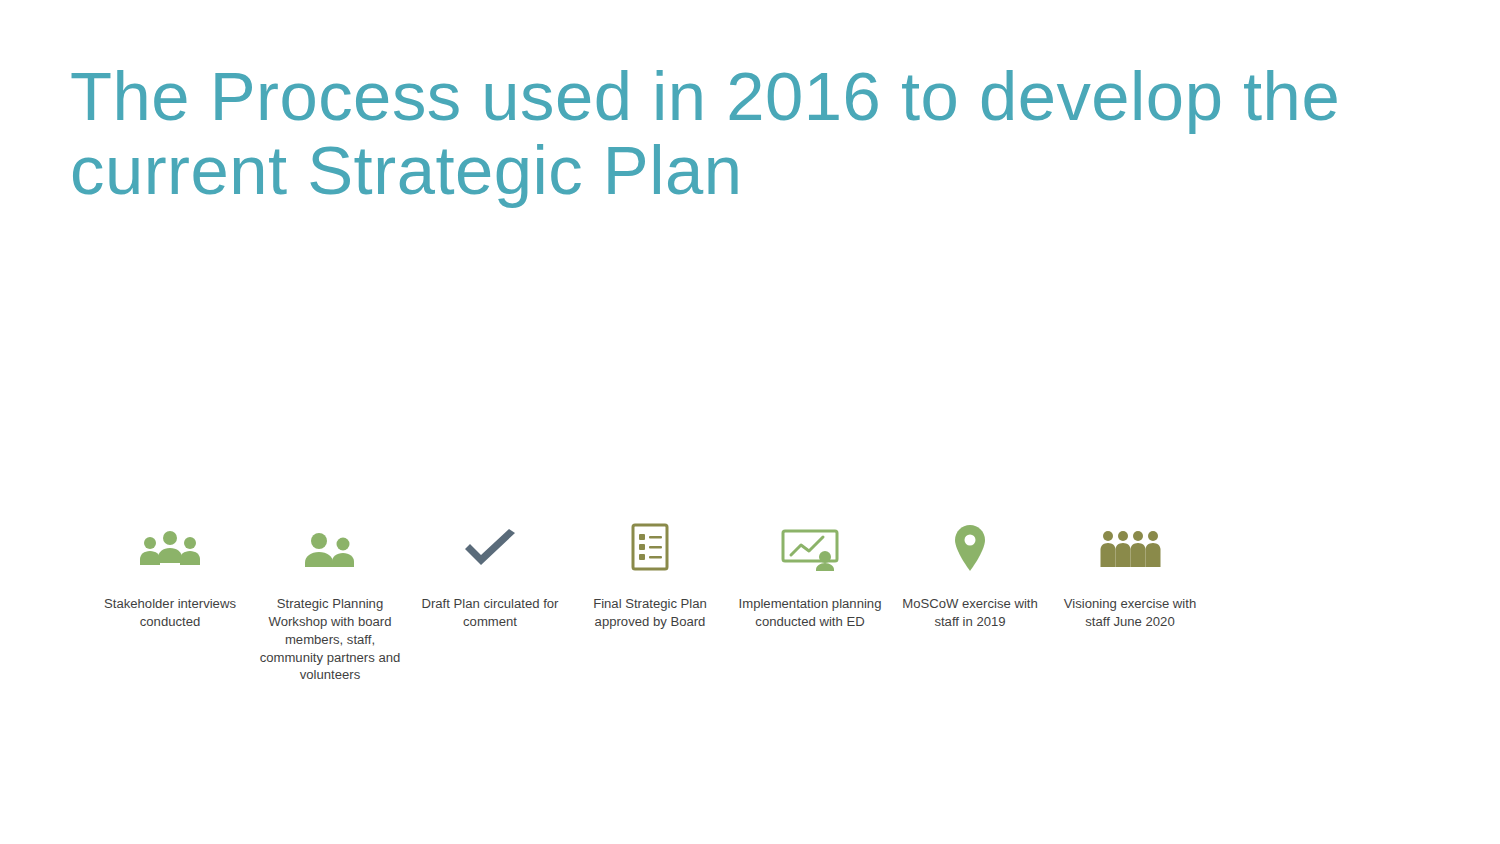The Process used in 2016 to develop the current Strategic Plan
Stakeholder interviews conducted
Strategic Planning Workshop with board members, staff, community partners and volunteers
Draft Plan circulated for comment
Final Strategic Plan approved by Board
Implementation planning conducted with ED
MoSCoW exercise with staff in 2019
Visioning exercise with staff June 2020